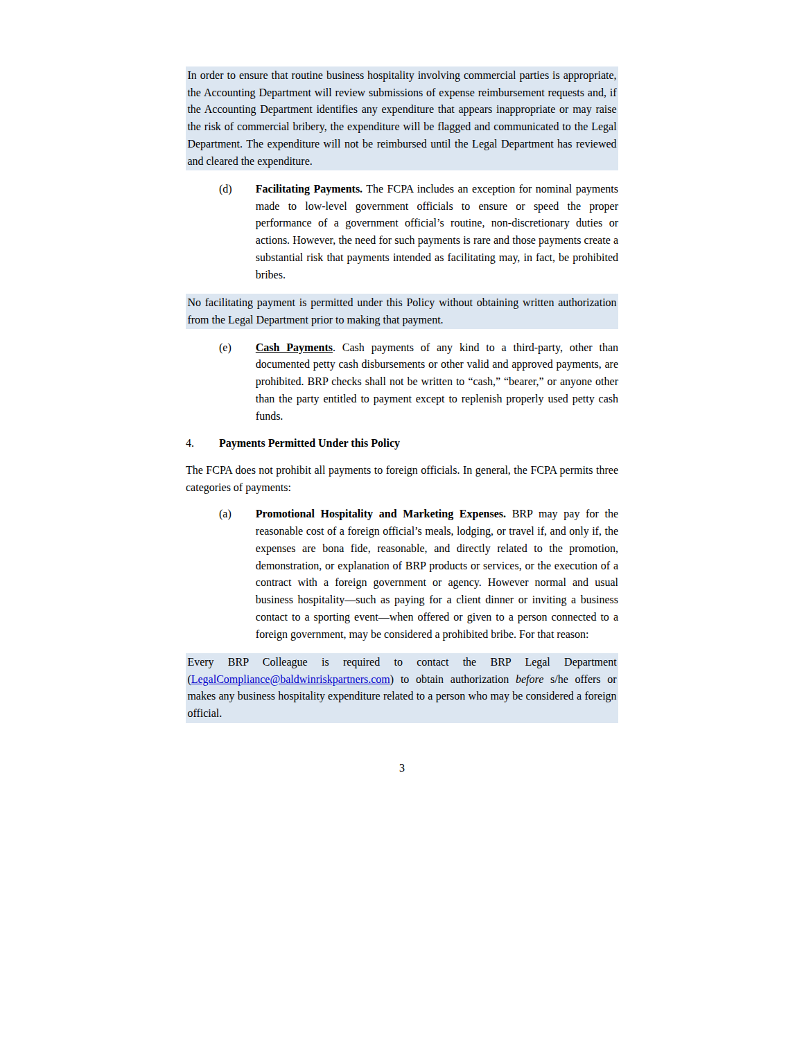In order to ensure that routine business hospitality involving commercial parties is appropriate, the Accounting Department will review submissions of expense reimbursement requests and, if the Accounting Department identifies any expenditure that appears inappropriate or may raise the risk of commercial bribery, the expenditure will be flagged and communicated to the Legal Department. The expenditure will not be reimbursed until the Legal Department has reviewed and cleared the expenditure.
(d)
Facilitating Payments. The FCPA includes an exception for nominal payments made to low-level government officials to ensure or speed the proper performance of a government official’s routine, non-discretionary duties or actions. However, the need for such payments is rare and those payments create a substantial risk that payments intended as facilitating may, in fact, be prohibited bribes.
No facilitating payment is permitted under this Policy without obtaining written authorization from the Legal Department prior to making that payment.
(e)
Cash Payments. Cash payments of any kind to a third-party, other than documented petty cash disbursements or other valid and approved payments, are prohibited. BRP checks shall not be written to “cash,” “bearer,” or anyone other than the party entitled to payment except to replenish properly used petty cash funds.
4.
Payments Permitted Under this Policy
The FCPA does not prohibit all payments to foreign officials. In general, the FCPA permits three categories of payments:
(a)
Promotional Hospitality and Marketing Expenses. BRP may pay for the reasonable cost of a foreign official’s meals, lodging, or travel if, and only if, the expenses are bona fide, reasonable, and directly related to the promotion, demonstration, or explanation of BRP products or services, or the execution of a contract with a foreign government or agency. However normal and usual business hospitality—such as paying for a client dinner or inviting a business contact to a sporting event—when offered or given to a person connected to a foreign government, may be considered a prohibited bribe. For that reason:
Every BRP Colleague is required to contact the BRP Legal Department (LegalCompliance@baldwinriskpartners.com) to obtain authorization before s/he offers or makes any business hospitality expenditure related to a person who may be considered a foreign official.
3